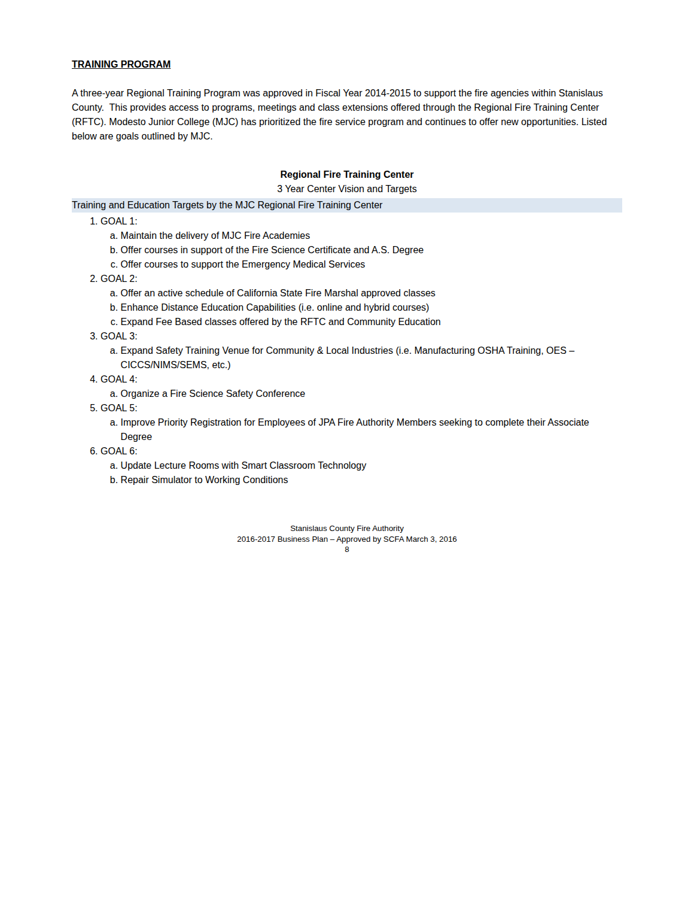TRAINING PROGRAM
A three-year Regional Training Program was approved in Fiscal Year 2014-2015 to support the fire agencies within Stanislaus County. This provides access to programs, meetings and class extensions offered through the Regional Fire Training Center (RFTC). Modesto Junior College (MJC) has prioritized the fire service program and continues to offer new opportunities. Listed below are goals outlined by MJC.
Regional Fire Training Center
3 Year Center Vision and Targets
Training and Education Targets by the MJC Regional Fire Training Center
GOAL 1:
Maintain the delivery of MJC Fire Academies
Offer courses in support of the Fire Science Certificate and A.S. Degree
Offer courses to support the Emergency Medical Services
GOAL 2:
Offer an active schedule of California State Fire Marshal approved classes
Enhance Distance Education Capabilities (i.e. online and hybrid courses)
Expand Fee Based classes offered by the RFTC and Community Education
GOAL 3:
Expand Safety Training Venue for Community & Local Industries (i.e. Manufacturing OSHA Training, OES – CICCS/NIMS/SEMS, etc.)
GOAL 4:
Organize a Fire Science Safety Conference
GOAL 5:
Improve Priority Registration for Employees of JPA Fire Authority Members seeking to complete their Associate Degree
GOAL 6:
Update Lecture Rooms with Smart Classroom Technology
Repair Simulator to Working Conditions
Stanislaus County Fire Authority
2016-2017 Business Plan – Approved by SCFA March 3, 2016
8